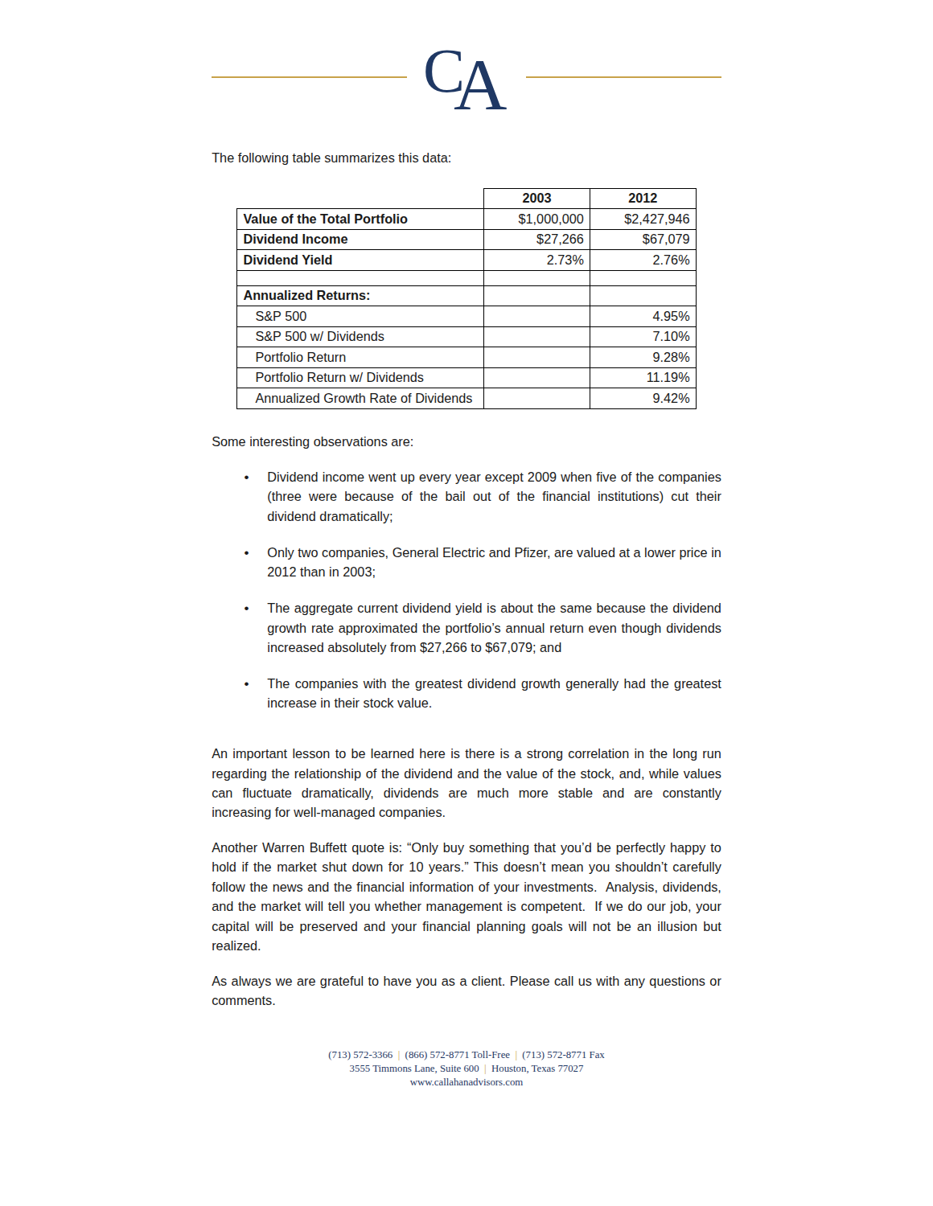C A
The following table summarizes this data:
| | 2003 | 2012 |
| --- | --- | --- |
| Value of the Total Portfolio | $1,000,000 | $2,427,946 |
| Dividend Income | $27,266 | $67,079 |
| Dividend Yield | 2.73% | 2.76% |
| Annualized Returns: | | |
| S&P 500 | | 4.95% |
| S&P 500 w/ Dividends | | 7.10% |
| Portfolio Return | | 9.28% |
| Portfolio Return w/ Dividends | | 11.19% |
| Annualized Growth Rate of Dividends | | 9.42% |
Some interesting observations are:
Dividend income went up every year except 2009 when five of the companies (three were because of the bail out of the financial institutions) cut their dividend dramatically;
Only two companies, General Electric and Pfizer, are valued at a lower price in 2012 than in 2003;
The aggregate current dividend yield is about the same because the dividend growth rate approximated the portfolio’s annual return even though dividends increased absolutely from $27,266 to $67,079; and
The companies with the greatest dividend growth generally had the greatest increase in their stock value.
An important lesson to be learned here is there is a strong correlation in the long run regarding the relationship of the dividend and the value of the stock, and, while values can fluctuate dramatically, dividends are much more stable and are constantly increasing for well-managed companies.
Another Warren Buffett quote is: “Only buy something that you’d be perfectly happy to hold if the market shut down for 10 years.” This doesn’t mean you shouldn’t carefully follow the news and the financial information of your investments. Analysis, dividends, and the market will tell you whether management is competent. If we do our job, your capital will be preserved and your financial planning goals will not be an illusion but realized.
As always we are grateful to have you as a client. Please call us with any questions or comments.
(713) 572-3366 | (866) 572-8771 Toll-Free | (713) 572-8771 Fax
3555 Timmons Lane, Suite 600 | Houston, Texas 77027
www.callahanadvisors.com